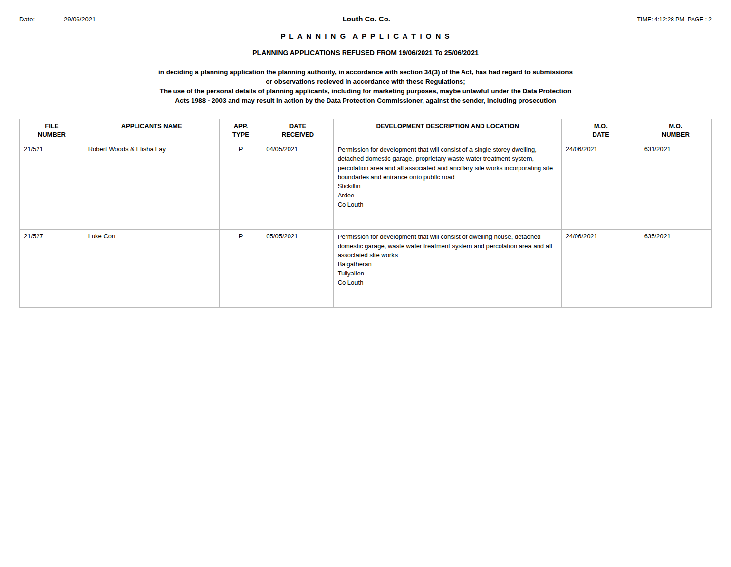Date: 29/06/2021
Louth Co. Co.
TIME: 4:12:28 PM PAGE : 2
P L A N N I N G A P P L I C A T I O N S
PLANNING APPLICATIONS REFUSED FROM 19/06/2021 To 25/06/2021
in deciding a planning application the planning authority, in accordance with section 34(3) of the Act, has had regard to submissions
or observations recieved in accordance with these Regulations;
The use of the personal details of planning applicants, including for marketing purposes, maybe unlawful under the Data Protection
Acts 1988 - 2003 and may result in action by the Data Protection Commissioner, against the sender, including prosecution
| FILE NUMBER | APPLICANTS NAME | APP. TYPE | DATE RECEIVED | DEVELOPMENT DESCRIPTION AND LOCATION | M.O. DATE | M.O. NUMBER |
| --- | --- | --- | --- | --- | --- | --- |
| 21/521 | Robert Woods & Elisha Fay | P | 04/05/2021 | Permission for development that will consist of a single storey dwelling, detached domestic garage, proprietary waste water treatment system, percolation area and all associated and ancillary site works incorporating site boundaries and entrance onto public road Stickillin Ardee Co Louth | 24/06/2021 | 631/2021 |
| 21/527 | Luke Corr | P | 05/05/2021 | Permission for development that will consist of dwelling house, detached domestic garage, waste water treatment system and percolation area and all associated site works Balgatheran Tullyallen Co Louth | 24/06/2021 | 635/2021 |